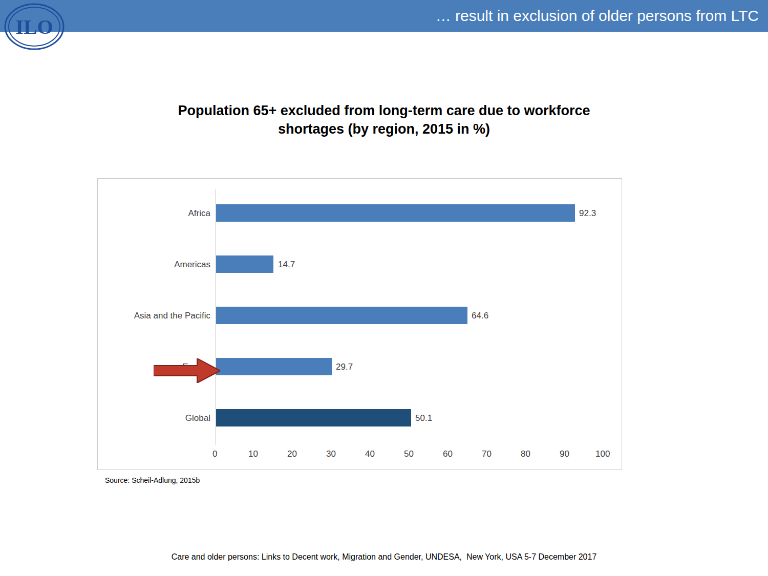… result in exclusion of older persons from LTC
ILO
Population 65+ excluded from long-term care due to workforce shortages (by region, 2015 in %)
Africa
92.3
Americas
14.7
Asia and the Pacific
64.6
Europe
29.7
Global
50.1
0
10
20
30
40
50
60
70
80
90
100
Source: Scheil-Adlung, 2015b
Care and older persons: Links to Decent work, Migration and Gender, UNDESA, New York, USA 5-7 December 2017